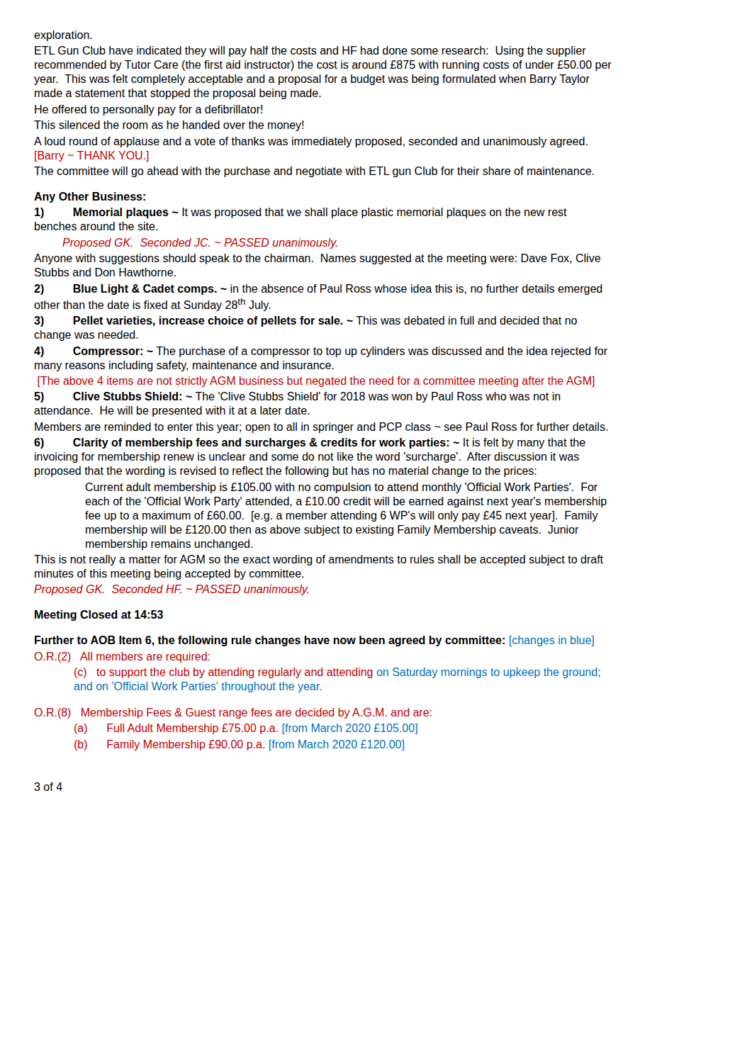exploration.
ETL Gun Club have indicated they will pay half the costs and HF had done some research: Using the supplier recommended by Tutor Care (the first aid instructor) the cost is around £875 with running costs of under £50.00 per year. This was felt completely acceptable and a proposal for a budget was being formulated when Barry Taylor made a statement that stopped the proposal being made.
He offered to personally pay for a defibrillator!
This silenced the room as he handed over the money!
A loud round of applause and a vote of thanks was immediately proposed, seconded and unanimously agreed. [Barry ~ THANK YOU.]
The committee will go ahead with the purchase and negotiate with ETL gun Club for their share of maintenance.
Any Other Business:
1) Memorial plaques ~ It was proposed that we shall place plastic memorial plaques on the new rest benches around the site.
Proposed GK. Seconded JC. ~ PASSED unanimously.
Anyone with suggestions should speak to the chairman. Names suggested at the meeting were: Dave Fox, Clive Stubbs and Don Hawthorne.
2) Blue Light & Cadet comps. ~ in the absence of Paul Ross whose idea this is, no further details emerged other than the date is fixed at Sunday 28th July.
3) Pellet varieties, increase choice of pellets for sale. ~ This was debated in full and decided that no change was needed.
4) Compressor: ~ The purchase of a compressor to top up cylinders was discussed and the idea rejected for many reasons including safety, maintenance and insurance.
[The above 4 items are not strictly AGM business but negated the need for a committee meeting after the AGM]
5) Clive Stubbs Shield: ~ The 'Clive Stubbs Shield' for 2018 was won by Paul Ross who was not in attendance. He will be presented with it at a later date.
Members are reminded to enter this year; open to all in springer and PCP class ~ see Paul Ross for further details.
6) Clarity of membership fees and surcharges & credits for work parties: ~ It is felt by many that the invoicing for membership renew is unclear and some do not like the word 'surcharge'. After discussion it was proposed that the wording is revised to reflect the following but has no material change to the prices:
Current adult membership is £105.00 with no compulsion to attend monthly 'Official Work Parties'. For each of the 'Official Work Party' attended, a £10.00 credit will be earned against next year's membership fee up to a maximum of £60.00. [e.g. a member attending 6 WP's will only pay £45 next year]. Family membership will be £120.00 then as above subject to existing Family Membership caveats. Junior membership remains unchanged.
This is not really a matter for AGM so the exact wording of amendments to rules shall be accepted subject to draft minutes of this meeting being accepted by committee.
Proposed GK. Seconded HF. ~ PASSED unanimously.
Meeting Closed at 14:53
Further to AOB Item 6, the following rule changes have now been agreed by committee: [changes in blue]
O.R.(2) All members are required:
(c) to support the club by attending regularly and attending on Saturday mornings to upkeep the ground; and on 'Official Work Parties' throughout the year.
O.R.(8) Membership Fees & Guest range fees are decided by A.G.M. and are:
(a) Full Adult Membership £75.00 p.a. [from March 2020 £105.00]
(b) Family Membership £90.00 p.a. [from March 2020 £120.00]
3 of 4